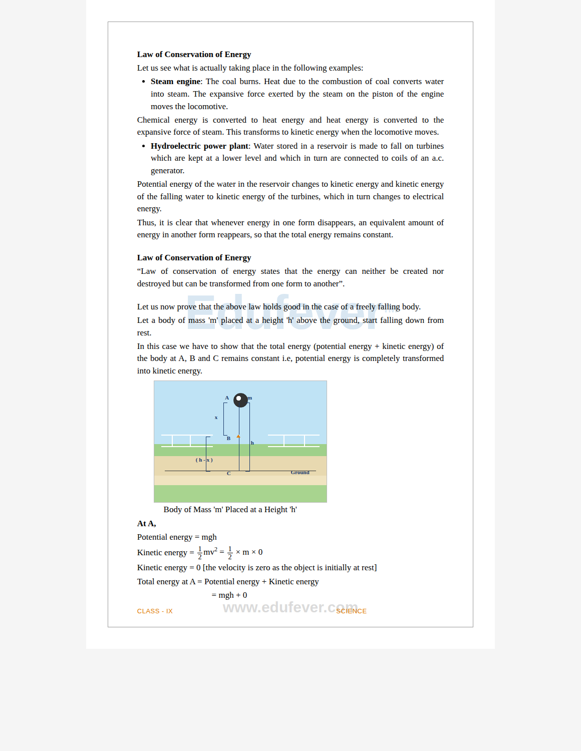EdufeverTM
www.edufever.com
Law of Conservation of Energy
Let us see what is actually taking place in the following examples:
Steam engine: The coal burns. Heat due to the combustion of coal converts water into steam. The expansive force exerted by the steam on the piston of the engine moves the locomotive.
Chemical energy is converted to heat energy and heat energy is converted to the expansive force of steam. This transforms to kinetic energy when the locomotive moves.
Hydroelectric power plant: Water stored in a reservoir is made to fall on turbines which are kept at a lower level and which in turn are connected to coils of an a.c. generator.
Potential energy of the water in the reservoir changes to kinetic energy and kinetic energy of the falling water to kinetic energy of the turbines, which in turn changes to electrical energy.
Thus, it is clear that whenever energy in one form disappears, an equivalent amount of energy in another form reappears, so that the total energy remains constant.
Law of Conservation of Energy
“Law of conservation of energy states that the energy can neither be created nor destroyed but can be transformed from one form to another”.
Let us now prove that the above law holds good in the case of a freely falling body.
Let a body of mass 'm' placed at a height 'h' above the ground, start falling down from rest.
In this case we have to show that the total energy (potential energy + kinetic energy) of the body at A, B and C remains constant i.e, potential energy is completely transformed into kinetic energy.
A m B C h x ( h - x ) Ground
Body of Mass 'm' Placed at a Height 'h'
At A,
Potential energy = mgh
Kinetic energy = 12mv2 = 12 × m × 0
Kinetic energy = 0 [the velocity is zero as the object is initially at rest]
Total energy at A = Potential energy + Kinetic energy
= mgh + 0
CLASS - IX SCIENCE